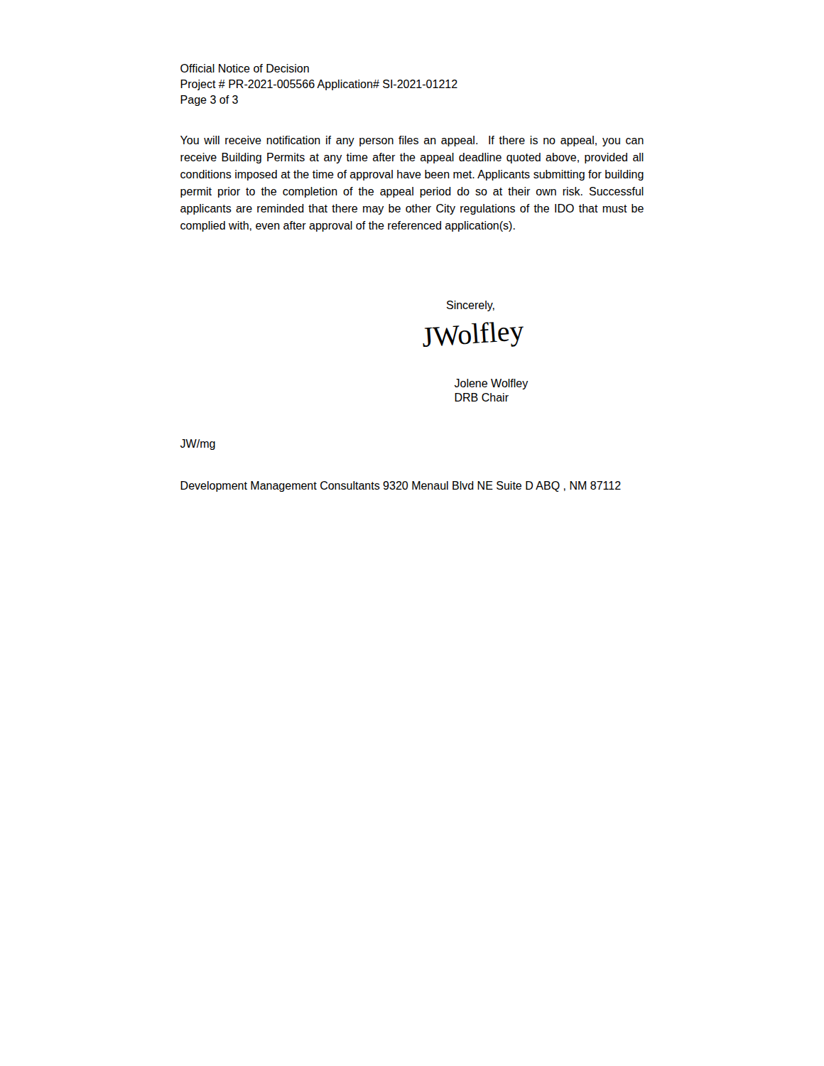Official Notice of Decision
Project # PR-2021-005566 Application# SI-2021-01212
Page 3 of 3
You will receive notification if any person files an appeal. If there is no appeal, you can receive Building Permits at any time after the appeal deadline quoted above, provided all conditions imposed at the time of approval have been met. Applicants submitting for building permit prior to the completion of the appeal period do so at their own risk. Successful applicants are reminded that there may be other City regulations of the IDO that must be complied with, even after approval of the referenced application(s).
Sincerely,
JWolfley
Jolene Wolfley
DRB Chair
JW/mg
Development Management Consultants 9320 Menaul Blvd NE Suite D ABQ , NM 87112